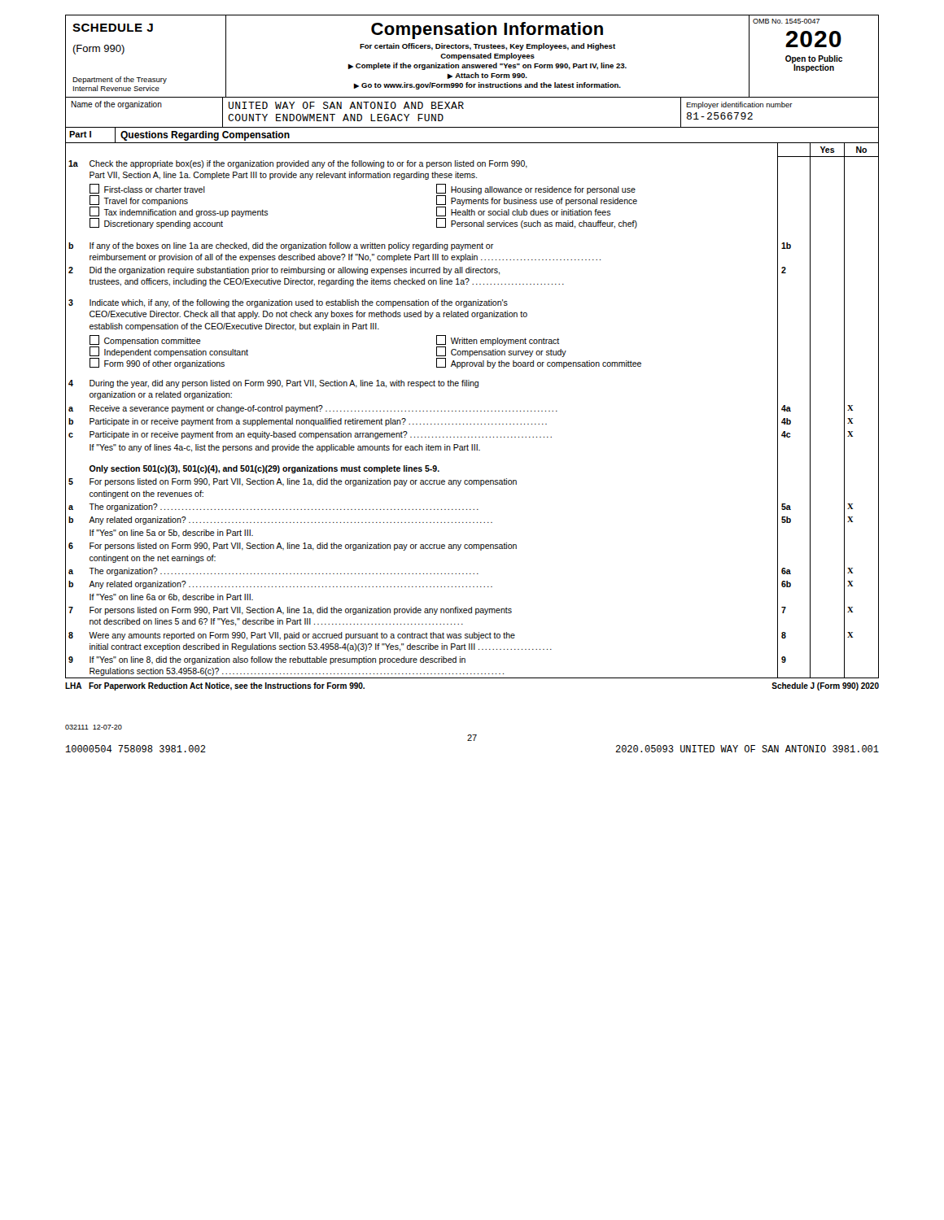SCHEDULE J
(Form 990)
Department of the Treasury
Internal Revenue Service
Compensation Information
For certain Officers, Directors, Trustees, Key Employees, and Highest
Compensated Employees
Complete if the organization answered "Yes" on Form 990, Part IV, line 23.
Attach to Form 990.
Go to www.irs.gov/Form990 for instructions and the latest information.
OMB No. 1545-0047
2020
Open to Public
Inspection
Name of the organization
UNITED WAY OF SAN ANTONIO AND BEXAR
COUNTY ENDOWMENT AND LEGACY FUND
Employer identification number
81-2566792
Part I
Questions Regarding Compensation
| | | | Yes | No |
| 1a | Check the appropriate box(es) if the organization provided any of the following to or for a person listed on Form 990, Part VII, Section A, line 1a. Complete Part III to provide any relevant information regarding these items. First-class or charter travel Travel for companions Tax indemnification and gross-up payments Discretionary spending account Housing allowance or residence for personal use Payments for business use of personal residence Health or social club dues or initiation fees Personal services (such as maid, chauffeur, chef) | | | |
| b | If any of the boxes on line 1a are checked, did the organization follow a written policy regarding payment or reimbursement or provision of all of the expenses described above? If "No," complete Part III to explain .................................. | 1b | | |
| 2 | Did the organization require substantiation prior to reimbursing or allowing expenses incurred by all directors, trustees, and officers, including the CEO/Executive Director, regarding the items checked on line 1a? .......................... | 2 | | |
| 3 | Indicate which, if any, of the following the organization used to establish the compensation of the organization's CEO/Executive Director. Check all that apply. Do not check any boxes for methods used by a related organization to establish compensation of the CEO/Executive Director, but explain in Part III. Compensation committee Independent compensation consultant Form 990 of other organizations Written employment contract Compensation survey or study Approval by the board or compensation committee | | | |
| 4 | During the year, did any person listed on Form 990, Part VII, Section A, line 1a, with respect to the filing organization or a related organization: | | | |
| a | Receive a severance payment or change-of-control payment? ................................................................. | 4a | | X |
| b | Participate in or receive payment from a supplemental nonqualified retirement plan? ....................................... | 4b | | X |
| c | Participate in or receive payment from an equity-based compensation arrangement? ........................................ | 4c | | X |
| | If "Yes" to any of lines 4a-c, list the persons and provide the applicable amounts for each item in Part III. | | | |
| | Only section 501(c)(3), 501(c)(4), and 501(c)(29) organizations must complete lines 5-9. | | | |
| 5 | For persons listed on Form 990, Part VII, Section A, line 1a, did the organization pay or accrue any compensation contingent on the revenues of: | | | |
| a | The organization? ......................................................................................... | 5a | | X |
| b | Any related organization? ..................................................................................... | 5b | | X |
| | If "Yes" on line 5a or 5b, describe in Part III. | | | |
| 6 | For persons listed on Form 990, Part VII, Section A, line 1a, did the organization pay or accrue any compensation contingent on the net earnings of: | | | |
| a | The organization? ......................................................................................... | 6a | | X |
| b | Any related organization? ..................................................................................... | 6b | | X |
| | If "Yes" on line 6a or 6b, describe in Part III. | | | |
| 7 | For persons listed on Form 990, Part VII, Section A, line 1a, did the organization provide any nonfixed payments not described on lines 5 and 6? If "Yes," describe in Part III .......................................... | 7 | | X |
| 8 | Were any amounts reported on Form 990, Part VII, paid or accrued pursuant to a contract that was subject to the initial contract exception described in Regulations section 53.4958-4(a)(3)? If "Yes," describe in Part III ..................... | 8 | | X |
| 9 | If "Yes" on line 8, did the organization also follow the rebuttable presumption procedure described in Regulations section 53.4958-6(c)? ............................................................................... | 9 | | |
LHA For Paperwork Reduction Act Notice, see the Instructions for Form 990.
Schedule J (Form 990) 2020
032111 12-07-20
27
10000504 758098 3981.002 2020.05093 UNITED WAY OF SAN ANTONIO 3981.001